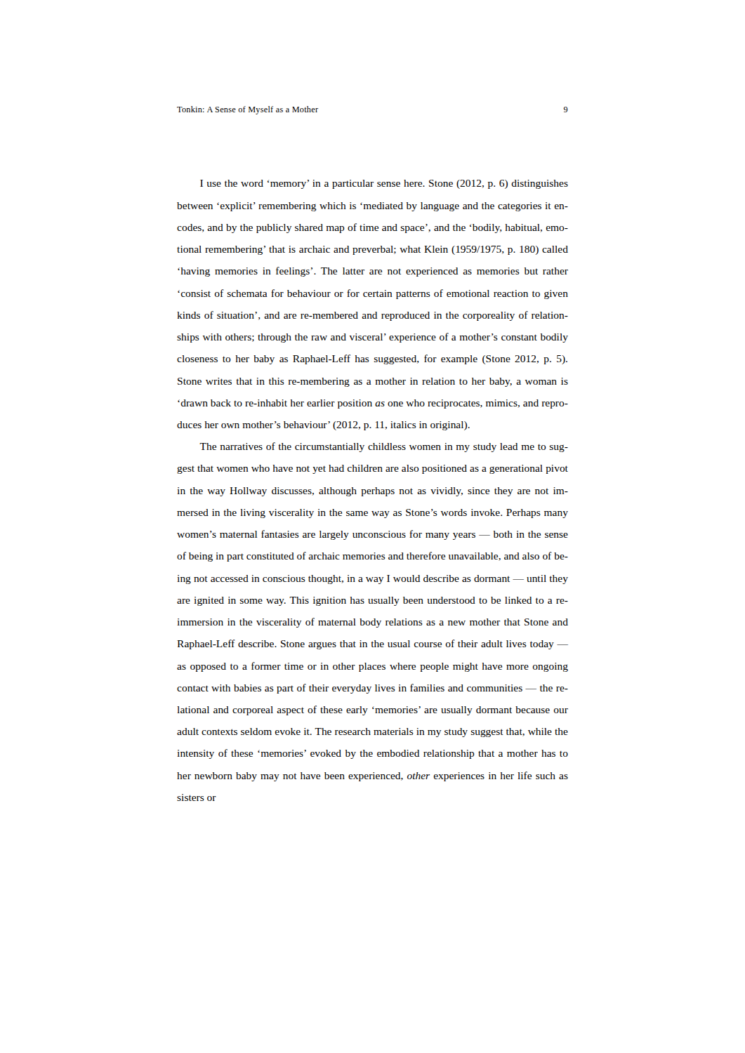Tonkin: A Sense of Myself as a Mother 9
I use the word ‘memory’ in a particular sense here. Stone (2012, p. 6) distinguishes between ‘explicit’ remembering which is ‘mediated by language and the categories it encodes, and by the publicly shared map of time and space’, and the ‘bodily, habitual, emotional remembering’ that is archaic and preverbal; what Klein (1959/1975, p. 180) called ‘having memories in feelings’. The latter are not experienced as memories but rather ‘consist of schemata for behaviour or for certain patterns of emotional reaction to given kinds of situation’, and are re-membered and reproduced in the corporeality of relationships with others; through the raw and visceral’ experience of a mother’s constant bodily closeness to her baby as Raphael-Leff has suggested, for example (Stone 2012, p. 5). Stone writes that in this re-membering as a mother in relation to her baby, a woman is ‘drawn back to re-inhabit her earlier position as one who reciprocates, mimics, and reproduces her own mother’s behaviour’ (2012, p. 11, italics in original).
The narratives of the circumstantially childless women in my study lead me to suggest that women who have not yet had children are also positioned as a generational pivot in the way Hollway discusses, although perhaps not as vividly, since they are not immersed in the living viscerality in the same way as Stone’s words invoke. Perhaps many women’s maternal fantasies are largely unconscious for many years — both in the sense of being in part constituted of archaic memories and therefore unavailable, and also of being not accessed in conscious thought, in a way I would describe as dormant — until they are ignited in some way. This ignition has usually been understood to be linked to a re-immersion in the viscerality of maternal body relations as a new mother that Stone and Raphael-Leff describe. Stone argues that in the usual course of their adult lives today — as opposed to a former time or in other places where people might have more ongoing contact with babies as part of their everyday lives in families and communities — the relational and corporeal aspect of these early ‘memories’ are usually dormant because our adult contexts seldom evoke it. The research materials in my study suggest that, while the intensity of these ‘memories’ evoked by the embodied relationship that a mother has to her newborn baby may not have been experienced, other experiences in her life such as sisters or